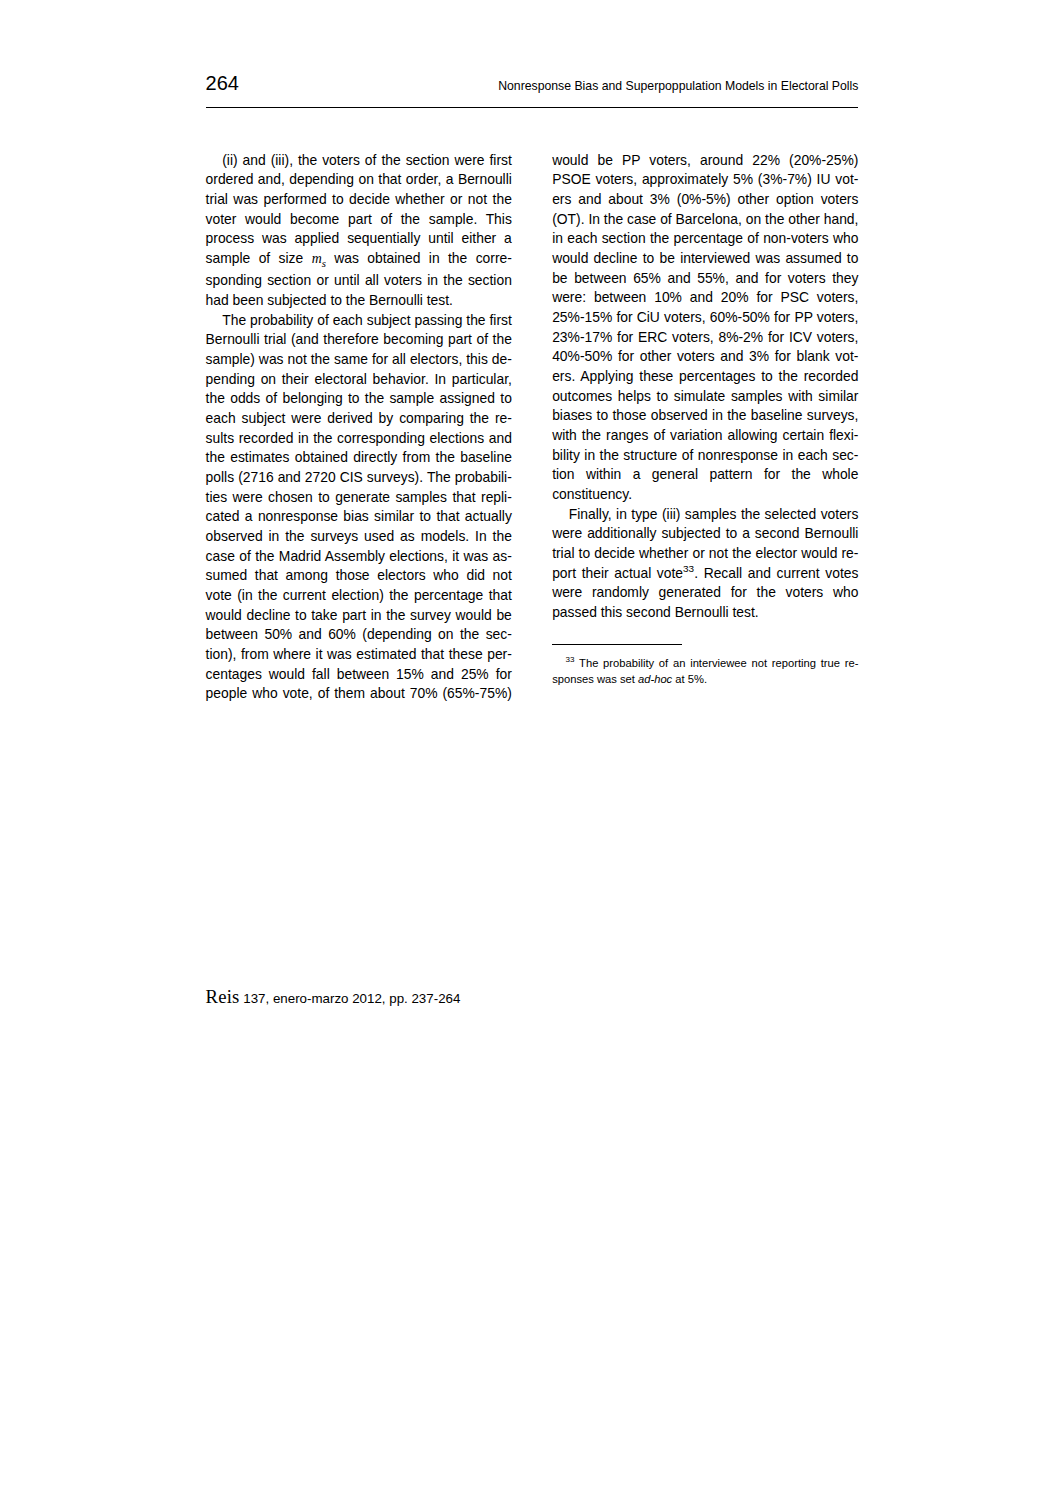264
Nonresponse Bias and Superpoppulation Models in Electoral Polls
(ii) and (iii), the voters of the section were first ordered and, depending on that order, a Bernoulli trial was performed to decide whether or not the voter would become part of the sample. This process was applied sequentially until either a sample of size ms was obtained in the corresponding section or until all voters in the section had been subjected to the Bernoulli test.
The probability of each subject passing the first Bernoulli trial (and therefore becoming part of the sample) was not the same for all electors, this depending on their electoral behavior. In particular, the odds of belonging to the sample assigned to each subject were derived by comparing the results recorded in the corresponding elections and the estimates obtained directly from the baseline polls (2716 and 2720 CIS surveys). The probabilities were chosen to generate samples that replicated a nonresponse bias similar to that actually observed in the surveys used as models. In the case of the Madrid Assembly elections, it was assumed that among those electors who did not vote (in the current election) the percentage that would decline to take part in the survey would be between 50% and 60% (depending on the section), from where it was estimated that these percentages would fall between 15% and 25% for people who vote, of them about 70% (65%-75%) would be PP voters, around 22% (20%-25%) PSOE voters, approximately 5% (3%-7%) IU voters and about 3% (0%-5%) other option voters (OT). In the case of Barcelona, on the other hand, in each section the percentage of non-voters who would decline to be interviewed was assumed to be between 65% and 55%, and for voters they were: between 10% and 20% for PSC voters, 25%-15% for CiU voters, 60%-50% for PP voters, 23%-17% for ERC voters, 8%-2% for ICV voters, 40%-50% for other voters and 3% for blank voters. Applying these percentages to the recorded outcomes helps to simulate samples with similar biases to those observed in the baseline surveys, with the ranges of variation allowing certain flexibility in the structure of nonresponse in each section within a general pattern for the whole constituency.
Finally, in type (iii) samples the selected voters were additionally subjected to a second Bernoulli trial to decide whether or not the elector would report their actual vote33. Recall and current votes were randomly generated for the voters who passed this second Bernoulli test.
33 The probability of an interviewee not reporting true responses was set ad-hoc at 5%.
Reis 137, enero-marzo 2012, pp. 237-264